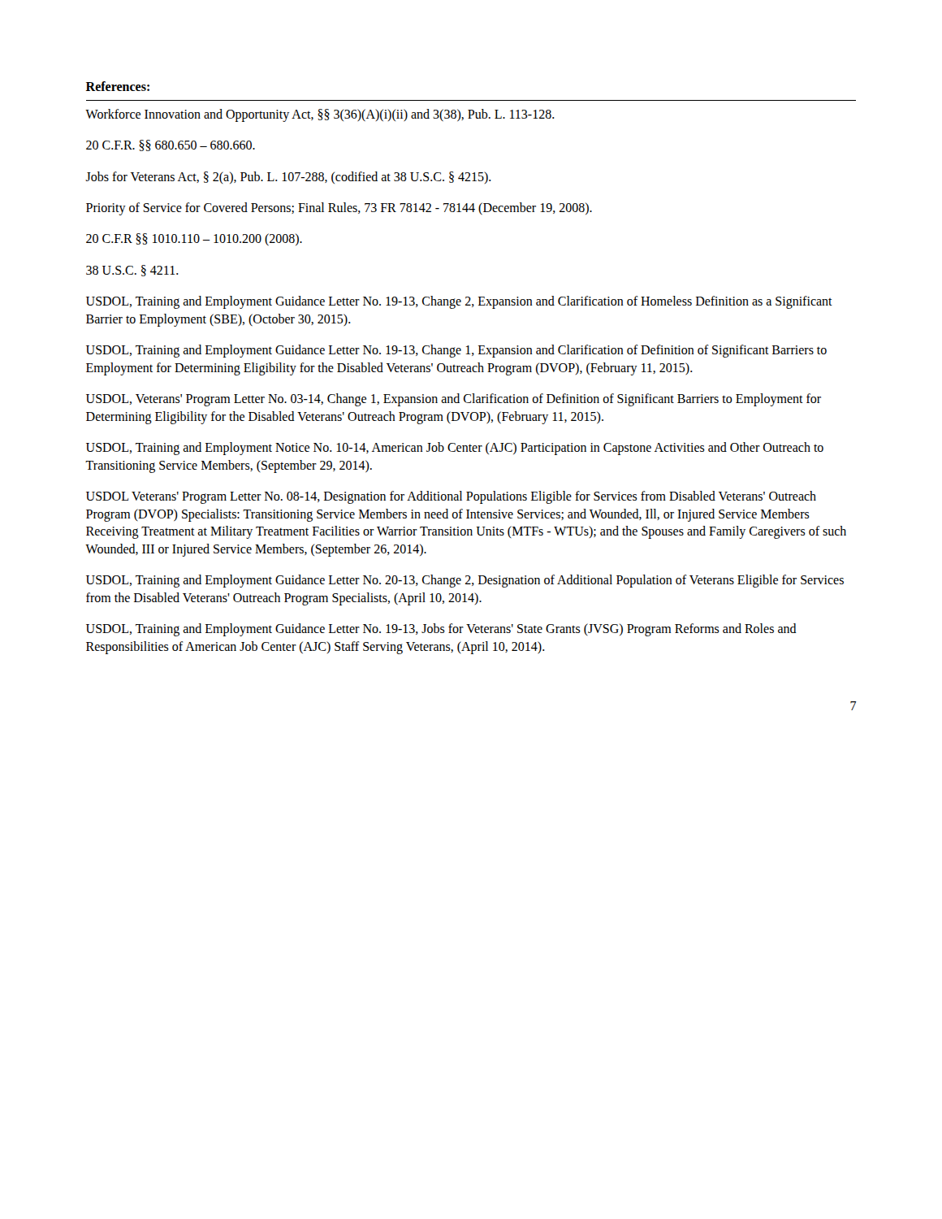References:
Workforce Innovation and Opportunity Act, §§ 3(36)(A)(i)(ii) and 3(38), Pub. L. 113-128.
20 C.F.R. §§ 680.650 – 680.660.
Jobs for Veterans Act, § 2(a), Pub. L. 107-288, (codified at 38 U.S.C. § 4215).
Priority of Service for Covered Persons; Final Rules, 73 FR 78142 - 78144 (December 19, 2008).
20 C.F.R §§ 1010.110 – 1010.200 (2008).
38 U.S.C. § 4211.
USDOL, Training and Employment Guidance Letter No. 19-13, Change 2, Expansion and Clarification of Homeless Definition as a Significant Barrier to Employment (SBE), (October 30, 2015).
USDOL, Training and Employment Guidance Letter No. 19-13, Change 1, Expansion and Clarification of Definition of Significant Barriers to Employment for Determining Eligibility for the Disabled Veterans' Outreach Program (DVOP), (February 11, 2015).
USDOL, Veterans' Program Letter No. 03-14, Change 1, Expansion and Clarification of Definition of Significant Barriers to Employment for Determining Eligibility for the Disabled Veterans' Outreach Program (DVOP), (February 11, 2015).
USDOL, Training and Employment Notice No. 10-14, American Job Center (AJC) Participation in Capstone Activities and Other Outreach to Transitioning Service Members, (September 29, 2014).
USDOL Veterans' Program Letter No. 08-14, Designation for Additional Populations Eligible for Services from Disabled Veterans' Outreach Program (DVOP) Specialists: Transitioning Service Members in need of Intensive Services; and Wounded, Ill, or Injured Service Members Receiving Treatment at Military Treatment Facilities or Warrior Transition Units (MTFs - WTUs); and the Spouses and Family Caregivers of such Wounded, III or Injured Service Members, (September 26, 2014).
USDOL, Training and Employment Guidance Letter No. 20-13, Change 2, Designation of Additional Population of Veterans Eligible for Services from the Disabled Veterans' Outreach Program Specialists, (April 10, 2014).
USDOL, Training and Employment Guidance Letter No. 19-13, Jobs for Veterans' State Grants (JVSG) Program Reforms and Roles and Responsibilities of American Job Center (AJC) Staff Serving Veterans, (April 10, 2014).
7